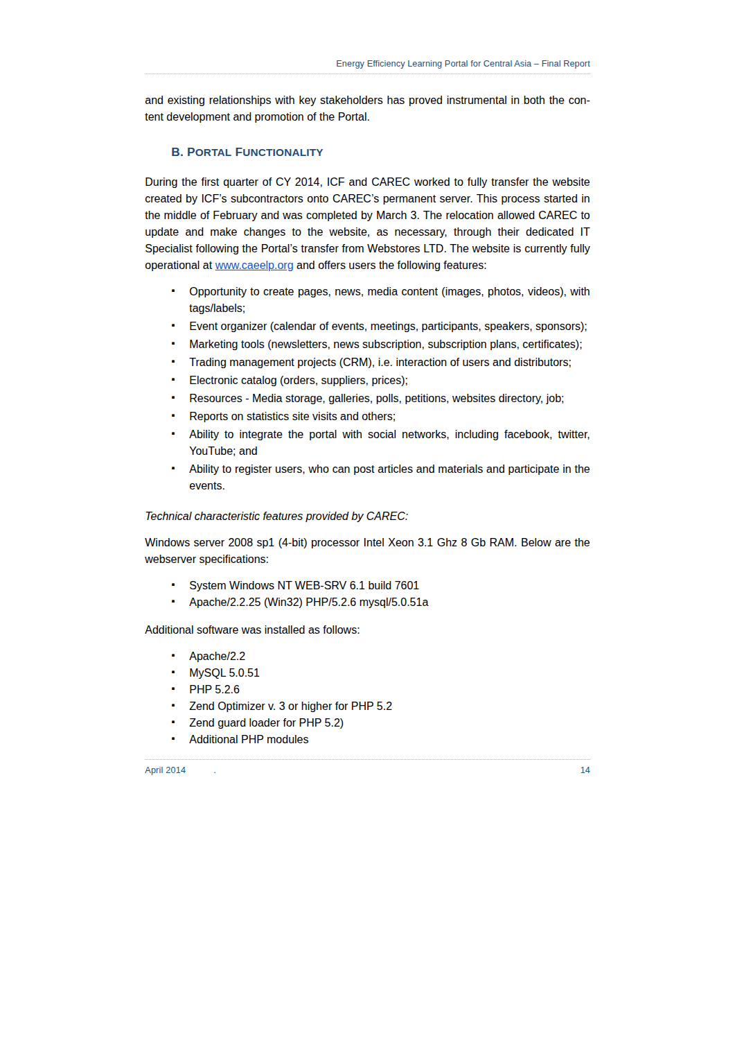Energy Efficiency Learning Portal for Central Asia – Final Report
and existing relationships with key stakeholders has proved instrumental in both the content development and promotion of the Portal.
B. PORTAL FUNCTIONALITY
During the first quarter of CY 2014, ICF and CAREC worked to fully transfer the website created by ICF’s subcontractors onto CAREC’s permanent server. This process started in the middle of February and was completed by March 3. The relocation allowed CAREC to update and make changes to the website, as necessary, through their dedicated IT Specialist following the Portal’s transfer from Webstores LTD. The website is currently fully operational at www.caeelp.org and offers users the following features:
Opportunity to create pages, news, media content (images, photos, videos), with tags/labels;
Event organizer (calendar of events, meetings, participants, speakers, sponsors);
Marketing tools (newsletters, news subscription, subscription plans, certificates);
Trading management projects (CRM), i.e. interaction of users and distributors;
Electronic catalog (orders, suppliers, prices);
Resources - Media storage, galleries, polls, petitions, websites directory, job;
Reports on statistics site visits and others;
Ability to integrate the portal with social networks, including facebook, twitter, YouTube; and
Ability to register users, who can post articles and materials and participate in the events.
Technical characteristic features provided by CAREC:
Windows server 2008 sp1 (4-bit) processor Intel Xeon 3.1 Ghz 8 Gb RAM. Below are the webserver specifications:
System Windows NT WEB-SRV 6.1 build 7601
Apache/2.2.25 (Win32) PHP/5.2.6 mysql/5.0.51a
Additional software was installed as follows:
Apache/2.2
MySQL 5.0.51
PHP 5.2.6
Zend Optimizer v. 3 or higher for PHP 5.2
Zend guard loader for PHP 5.2)
Additional PHP modules
April 2014 . 14